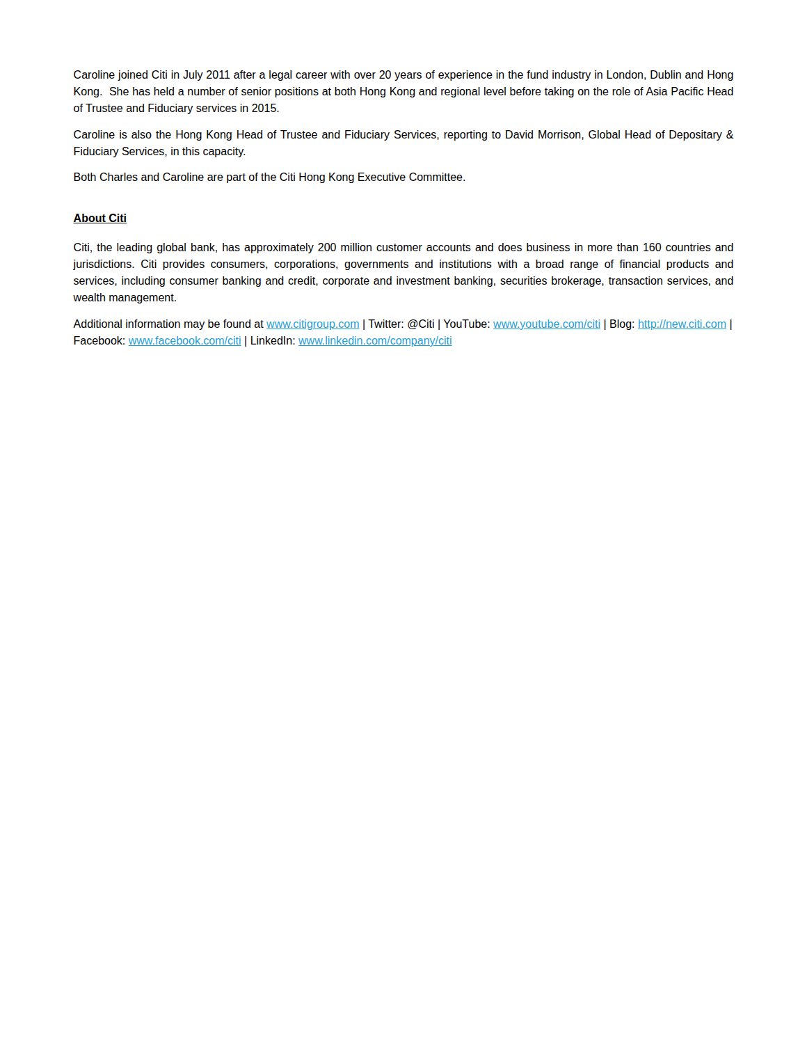Caroline joined Citi in July 2011 after a legal career with over 20 years of experience in the fund industry in London, Dublin and Hong Kong. She has held a number of senior positions at both Hong Kong and regional level before taking on the role of Asia Pacific Head of Trustee and Fiduciary services in 2015.
Caroline is also the Hong Kong Head of Trustee and Fiduciary Services, reporting to David Morrison, Global Head of Depositary & Fiduciary Services, in this capacity.
Both Charles and Caroline are part of the Citi Hong Kong Executive Committee.
About Citi
Citi, the leading global bank, has approximately 200 million customer accounts and does business in more than 160 countries and jurisdictions. Citi provides consumers, corporations, governments and institutions with a broad range of financial products and services, including consumer banking and credit, corporate and investment banking, securities brokerage, transaction services, and wealth management.
Additional information may be found at www.citigroup.com | Twitter: @Citi | YouTube: www.youtube.com/citi | Blog: http://new.citi.com | Facebook: www.facebook.com/citi | LinkedIn: www.linkedin.com/company/citi